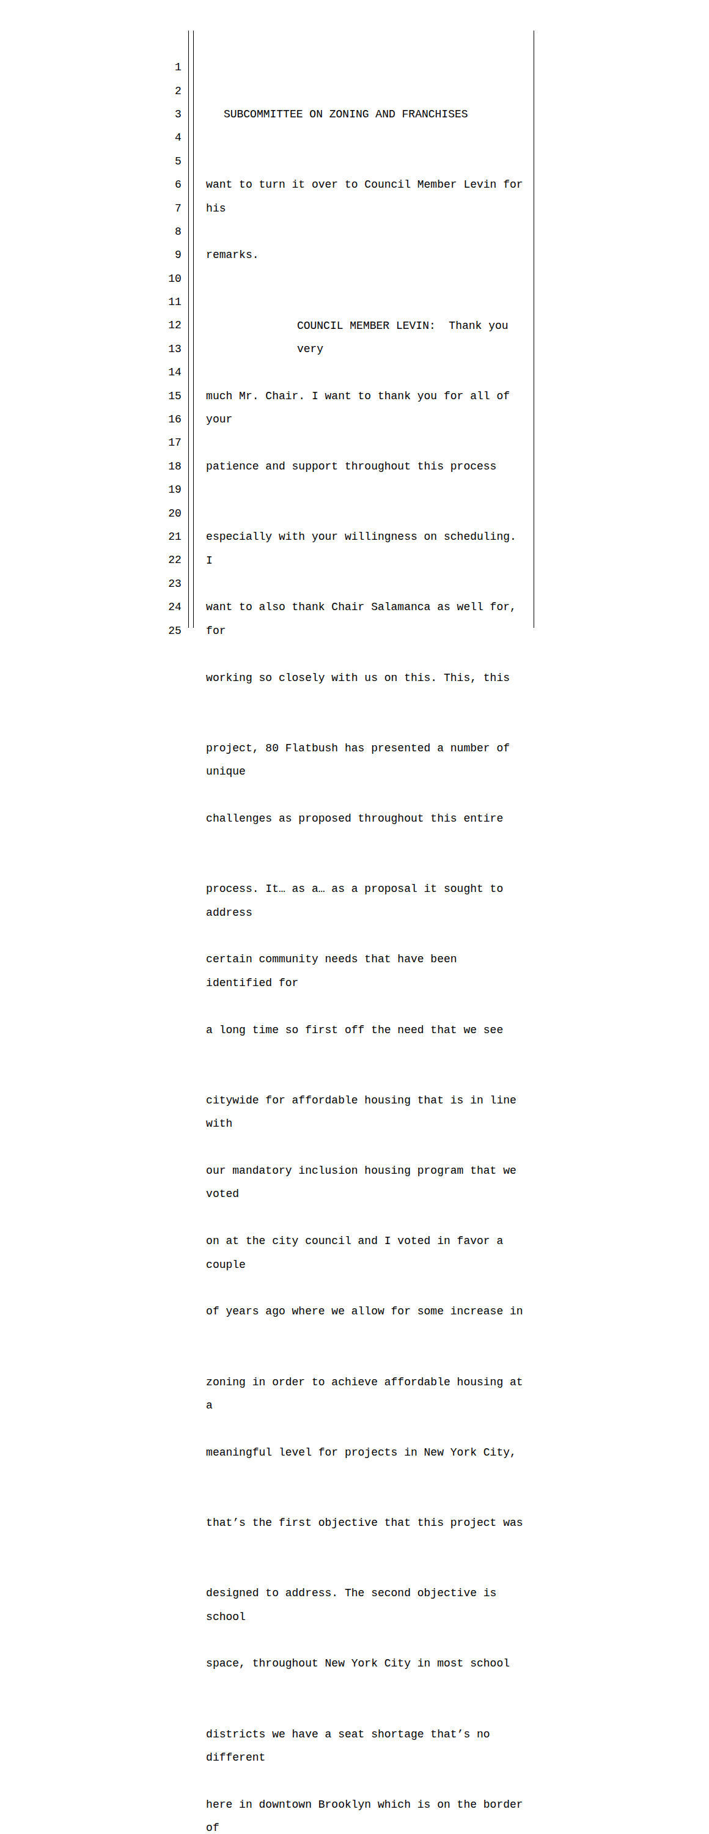1
2
3
4
5
6
7
8
9
10
11
12
13
14
15
16
17
18
19
20
21
22
23
24
25
SUBCOMMITTEE ON ZONING AND FRANCHISES
want to turn it over to Council Member Levin for his
remarks.
COUNCIL MEMBER LEVIN: Thank you very
much Mr. Chair. I want to thank you for all of your
patience and support throughout this process
especially with your willingness on scheduling. I
want to also thank Chair Salamanca as well for, for
working so closely with us on this. This, this
project, 80 Flatbush has presented a number of unique
challenges as proposed throughout this entire
process. It… as a… as a proposal it sought to address
certain community needs that have been identified for
a long time so first off the need that we see
citywide for affordable housing that is in line with
our mandatory inclusion housing program that we voted
on at the city council and I voted in favor a couple
of years ago where we allow for some increase in
zoning in order to achieve affordable housing at a
meaningful level for projects in New York City,
that’s the first objective that this project was
designed to address. The second objective is school
space, throughout New York City in most school
districts we have a seat shortage that’s no different
here in downtown Brooklyn which is on the border of